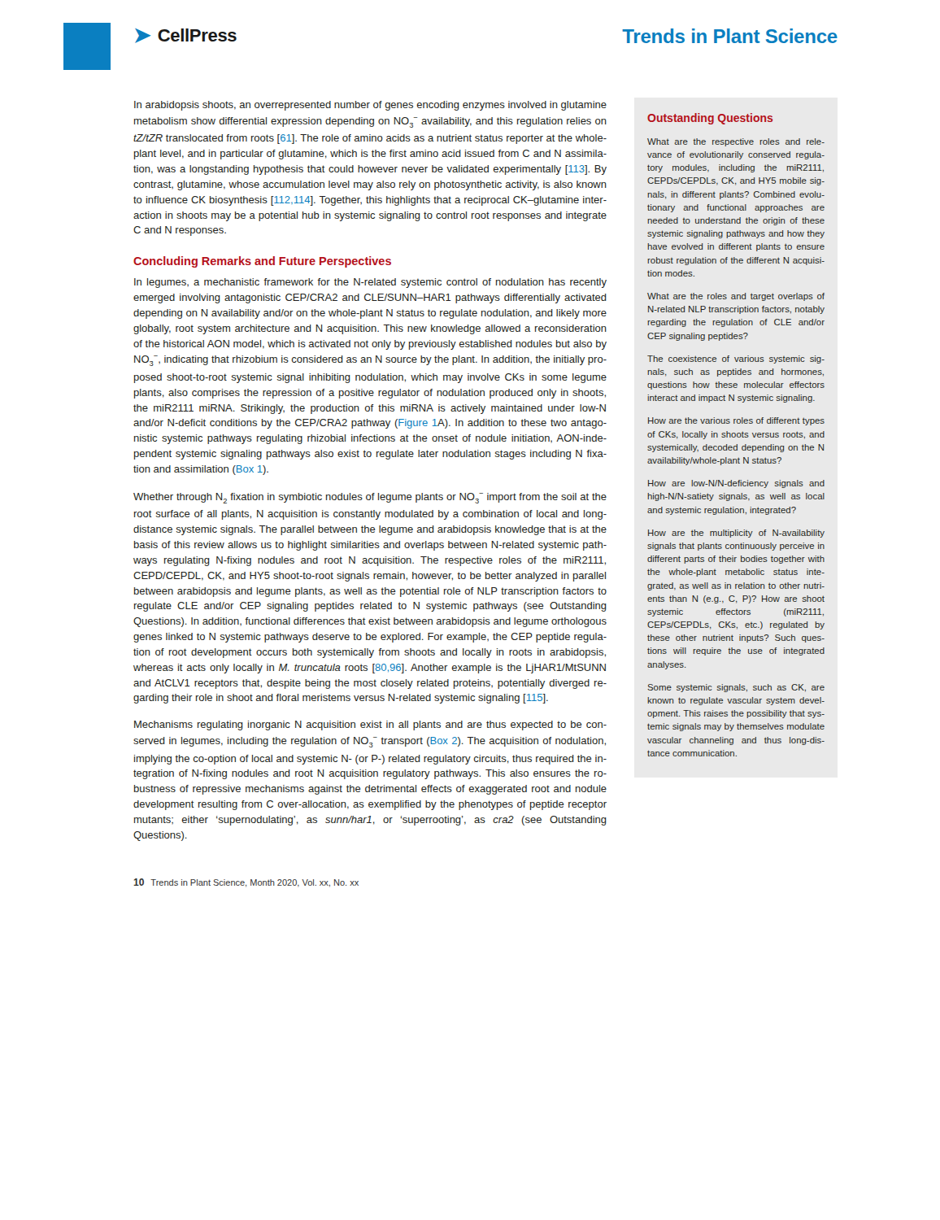➤CellPress
Trends in Plant Science
In arabidopsis shoots, an overrepresented number of genes encoding enzymes involved in glutamine metabolism show differential expression depending on NO3− availability, and this regulation relies on tZ/tZR translocated from roots [61]. The role of amino acids as a nutrient status reporter at the whole-plant level, and in particular of glutamine, which is the first amino acid issued from C and N assimilation, was a longstanding hypothesis that could however never be validated experimentally [113]. By contrast, glutamine, whose accumulation level may also rely on photosynthetic activity, is also known to influence CK biosynthesis [112,114]. Together, this highlights that a reciprocal CK–glutamine interaction in shoots may be a potential hub in systemic signaling to control root responses and integrate C and N responses.
Concluding Remarks and Future Perspectives
In legumes, a mechanistic framework for the N-related systemic control of nodulation has recently emerged involving antagonistic CEP/CRA2 and CLE/SUNN–HAR1 pathways differentially activated depending on N availability and/or on the whole-plant N status to regulate nodulation, and likely more globally, root system architecture and N acquisition. This new knowledge allowed a reconsideration of the historical AON model, which is activated not only by previously established nodules but also by NO3−, indicating that rhizobium is considered as an N source by the plant. In addition, the initially proposed shoot-to-root systemic signal inhibiting nodulation, which may involve CKs in some legume plants, also comprises the repression of a positive regulator of nodulation produced only in shoots, the miR2111 miRNA. Strikingly, the production of this miRNA is actively maintained under low-N and/or N-deficit conditions by the CEP/CRA2 pathway (Figure 1 A). In addition to these two antagonistic systemic pathways regulating rhizobial infections at the onset of nodule initiation, AON-independent systemic signaling pathways also exist to regulate later nodulation stages including N fixation and assimilation (Box 1).
Whether through N2 fixation in symbiotic nodules of legume plants or NO3− import from the soil at the root surface of all plants, N acquisition is constantly modulated by a combination of local and long-distance systemic signals. The parallel between the legume and arabidopsis knowledge that is at the basis of this review allows us to highlight similarities and overlaps between N-related systemic pathways regulating N-fixing nodules and root N acquisition. The respective roles of the miR2111, CEPD/CEPDL, CK, and HY5 shoot-to-root signals remain, however, to be better analyzed in parallel between arabidopsis and legume plants, as well as the potential role of NLP transcription factors to regulate CLE and/or CEP signaling peptides related to N systemic pathways (see Outstanding Questions). In addition, functional differences that exist between arabidopsis and legume orthologous genes linked to N systemic pathways deserve to be explored. For example, the CEP peptide regulation of root development occurs both systemically from shoots and locally in roots in arabidopsis, whereas it acts only locally in M. truncatula roots [80,96]. Another example is the LjHAR1/MtSUNN and AtCLV1 receptors that, despite being the most closely related proteins, potentially diverged regarding their role in shoot and floral meristems versus N-related systemic signaling [115].
Mechanisms regulating inorganic N acquisition exist in all plants and are thus expected to be conserved in legumes, including the regulation of NO3− transport (Box 2). The acquisition of nodulation, implying the co-option of local and systemic N- (or P-) related regulatory circuits, thus required the integration of N-fixing nodules and root N acquisition regulatory pathways. This also ensures the robustness of repressive mechanisms against the detrimental effects of exaggerated root and nodule development resulting from C over-allocation, as exemplified by the phenotypes of peptide receptor mutants; either ‘supernodulating’, as sunn/har1, or ‘superrooting’, as cra2 (see Outstanding Questions).
Outstanding Questions
What are the respective roles and relevance of evolutionarily conserved regulatory modules, including the miR2111, CEPDs/CEPDLs, CK, and HY5 mobile signals, in different plants? Combined evolutionary and functional approaches are needed to understand the origin of these systemic signaling pathways and how they have evolved in different plants to ensure robust regulation of the different N acquisition modes.
What are the roles and target overlaps of N-related NLP transcription factors, notably regarding the regulation of CLE and/or CEP signaling peptides?
The coexistence of various systemic signals, such as peptides and hormones, questions how these molecular effectors interact and impact N systemic signaling.
How are the various roles of different types of CKs, locally in shoots versus roots, and systemically, decoded depending on the N availability/whole-plant N status?
How are low-N/N-deficiency signals and high-N/N-satiety signals, as well as local and systemic regulation, integrated?
How are the multiplicity of N-availability signals that plants continuously perceive in different parts of their bodies together with the whole-plant metabolic status integrated, as well as in relation to other nutrients than N (e.g., C, P)? How are shoot systemic effectors (miR2111, CEPs/CEPDLs, CKs, etc.) regulated by these other nutrient inputs? Such questions will require the use of integrated analyses.
Some systemic signals, such as CK, are known to regulate vascular system development. This raises the possibility that systemic signals may by themselves modulate vascular channeling and thus long-distance communication.
10 Trends in Plant Science, Month 2020, Vol. xx, No. xx